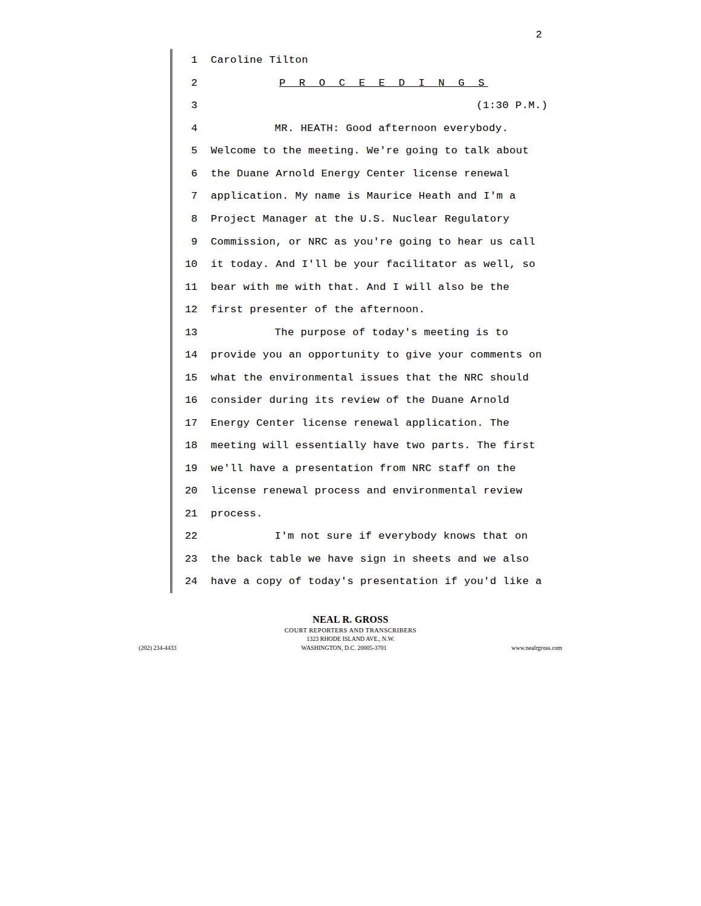2
| 1 | Caroline Tilton |
| 2 | P R O C E E D I N G S |
| 3 | (1:30 P.M.) |
| 4 | MR. HEATH: Good afternoon everybody. |
| 5 | Welcome to the meeting. We're going to talk about |
| 6 | the Duane Arnold Energy Center license renewal |
| 7 | application. My name is Maurice Heath and I'm a |
| 8 | Project Manager at the U.S. Nuclear Regulatory |
| 9 | Commission, or NRC as you're going to hear us call |
| 10 | it today. And I'll be your facilitator as well, so |
| 11 | bear with me with that. And I will also be the |
| 12 | first presenter of the afternoon. |
| 13 | The purpose of today's meeting is to |
| 14 | provide you an opportunity to give your comments on |
| 15 | what the environmental issues that the NRC should |
| 16 | consider during its review of the Duane Arnold |
| 17 | Energy Center license renewal application. The |
| 18 | meeting will essentially have two parts. The first |
| 19 | we'll have a presentation from NRC staff on the |
| 20 | license renewal process and environmental review |
| 21 | process. |
| 22 | I'm not sure if everybody knows that on |
| 23 | the back table we have sign in sheets and we also |
| 24 | have a copy of today's presentation if you'd like a |
NEAL R. GROSS
COURT REPORTERS AND TRANSCRIBERS
1323 RHODE ISLAND AVE., N.W.
(202) 234-4433 WASHINGTON, D.C. 20005-3701 www.nealrgross.com